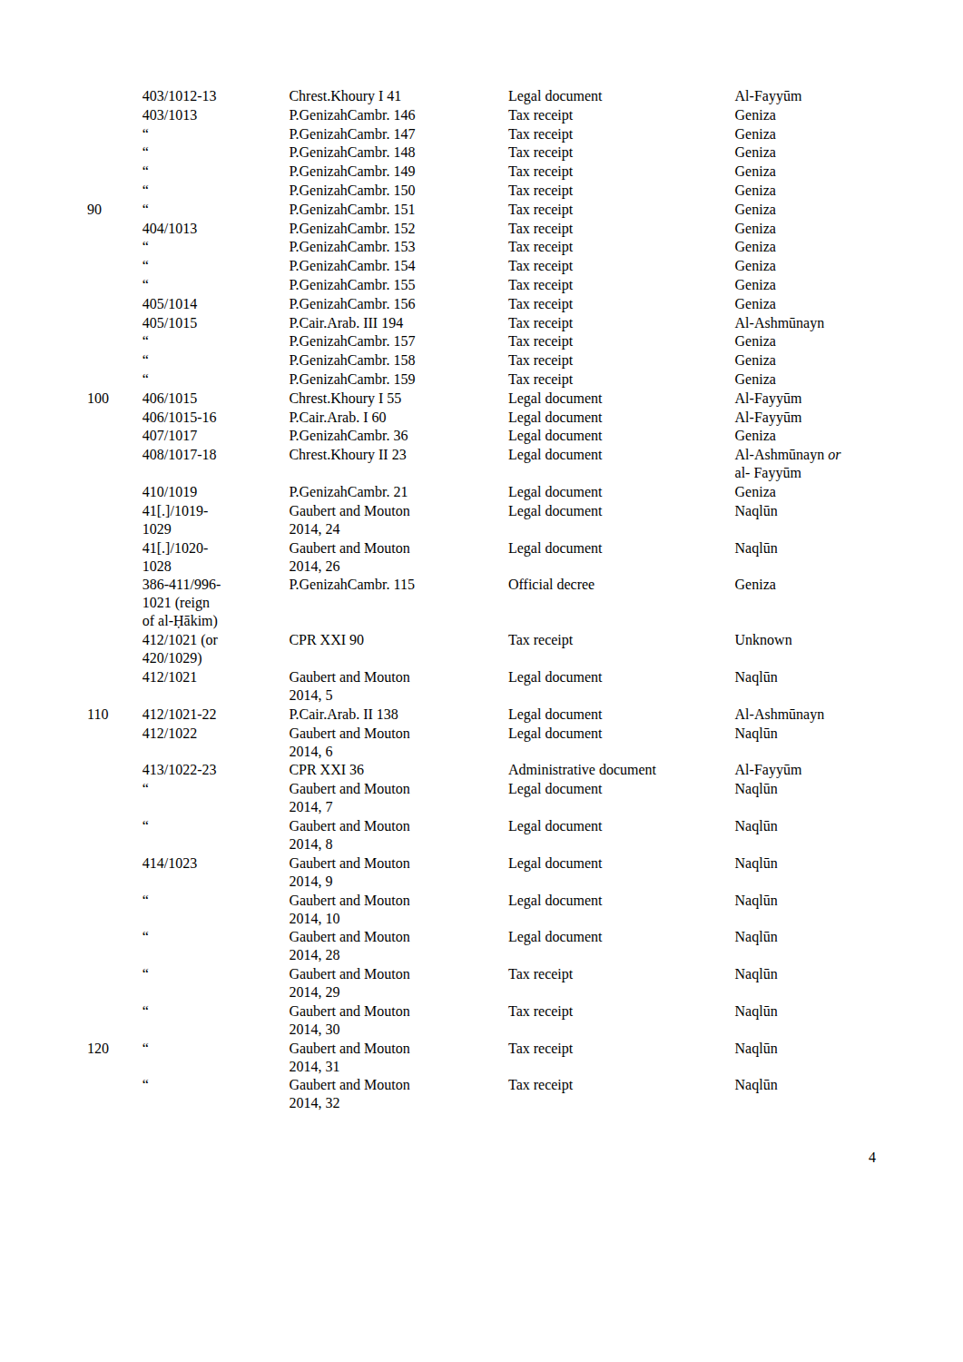| | 403/1012-13 | Chrest.Khoury I 41 | Legal document | Al-Fayyūm |
| | 403/1013 | P.GenizahCambr. 146 | Tax receipt | Geniza |
| | “ | P.GenizahCambr. 147 | Tax receipt | Geniza |
| | “ | P.GenizahCambr. 148 | Tax receipt | Geniza |
| | “ | P.GenizahCambr. 149 | Tax receipt | Geniza |
| | “ | P.GenizahCambr. 150 | Tax receipt | Geniza |
| 90 | “ | P.GenizahCambr. 151 | Tax receipt | Geniza |
| | 404/1013 | P.GenizahCambr. 152 | Tax receipt | Geniza |
| | “ | P.GenizahCambr. 153 | Tax receipt | Geniza |
| | “ | P.GenizahCambr. 154 | Tax receipt | Geniza |
| | “ | P.GenizahCambr. 155 | Tax receipt | Geniza |
| | 405/1014 | P.GenizahCambr. 156 | Tax receipt | Geniza |
| | 405/1015 | P.Cair.Arab. III 194 | Tax receipt | Al-Ashmūnayn |
| | “ | P.GenizahCambr. 157 | Tax receipt | Geniza |
| | “ | P.GenizahCambr. 158 | Tax receipt | Geniza |
| | “ | P.GenizahCambr. 159 | Tax receipt | Geniza |
| 100 | 406/1015 | Chrest.Khoury I 55 | Legal document | Al-Fayyūm |
| | 406/1015-16 | P.Cair.Arab. I 60 | Legal document | Al-Fayyūm |
| | 407/1017 | P.GenizahCambr. 36 | Legal document | Geniza |
| | 408/1017-18 | Chrest.Khoury II 23 | Legal document | Al-Ashmūnayn or al- Fayyūm |
| | 410/1019 | P.GenizahCambr. 21 | Legal document | Geniza |
| | 41[.]/1019- 1029 | Gaubert and Mouton 2014, 24 | Legal document | Naqlūn |
| | 41[.]/1020- 1028 | Gaubert and Mouton 2014, 26 | Legal document | Naqlūn |
| | 386-411/996- 1021 (reign of al-Ḥākim) | P.GenizahCambr. 115 | Official decree | Geniza |
| | 412/1021 (or 420/1029) | CPR XXI 90 | Tax receipt | Unknown |
| | 412/1021 | Gaubert and Mouton 2014, 5 | Legal document | Naqlūn |
| 110 | 412/1021-22 | P.Cair.Arab. II 138 | Legal document | Al-Ashmūnayn |
| | 412/1022 | Gaubert and Mouton 2014, 6 | Legal document | Naqlūn |
| | 413/1022-23 | CPR XXI 36 | Administrative document | Al-Fayyūm |
| | “ | Gaubert and Mouton 2014, 7 | Legal document | Naqlūn |
| | “ | Gaubert and Mouton 2014, 8 | Legal document | Naqlūn |
| | 414/1023 | Gaubert and Mouton 2014, 9 | Legal document | Naqlūn |
| | “ | Gaubert and Mouton 2014, 10 | Legal document | Naqlūn |
| | “ | Gaubert and Mouton 2014, 28 | Legal document | Naqlūn |
| | “ | Gaubert and Mouton 2014, 29 | Tax receipt | Naqlūn |
| | “ | Gaubert and Mouton 2014, 30 | Tax receipt | Naqlūn |
| 120 | “ | Gaubert and Mouton 2014, 31 | Tax receipt | Naqlūn |
| | “ | Gaubert and Mouton 2014, 32 | Tax receipt | Naqlūn |
4